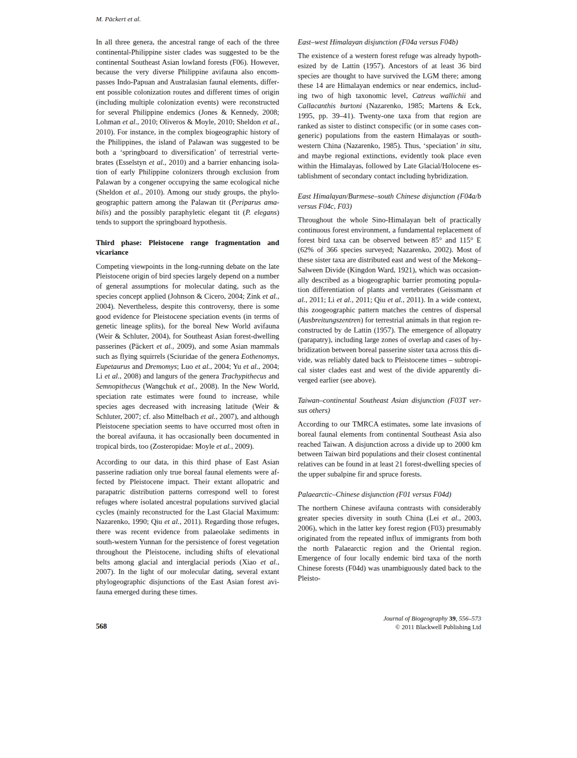M. Päckert et al.
In all three genera, the ancestral range of each of the three continental-Philippine sister clades was suggested to be the continental Southeast Asian lowland forests (F06). However, because the very diverse Philippine avifauna also encompasses Indo-Papuan and Australasian faunal elements, different possible colonization routes and different times of origin (including multiple colonization events) were reconstructed for several Philippine endemics (Jones & Kennedy, 2008; Lohman et al., 2010; Oliveros & Moyle, 2010; Sheldon et al., 2010). For instance, in the complex biogeographic history of the Philippines, the island of Palawan was suggested to be both a ‘springboard to diversification’ of terrestrial vertebrates (Esselstyn et al., 2010) and a barrier enhancing isolation of early Philippine colonizers through exclusion from Palawan by a congener occupying the same ecological niche (Sheldon et al., 2010). Among our study groups, the phylogeographic pattern among the Palawan tit (Periparus amabilis) and the possibly paraphyletic elegant tit (P. elegans) tends to support the springboard hypothesis.
Third phase: Pleistocene range fragmentation and vicariance
Competing viewpoints in the long-running debate on the late Pleistocene origin of bird species largely depend on a number of general assumptions for molecular dating, such as the species concept applied (Johnson & Cicero, 2004; Zink et al., 2004). Nevertheless, despite this controversy, there is some good evidence for Pleistocene speciation events (in terms of genetic lineage splits), for the boreal New World avifauna (Weir & Schluter, 2004), for Southeast Asian forest-dwelling passerines (Päckert et al., 2009), and some Asian mammals such as flying squirrels (Sciuridae of the genera Eothenomys, Eupetaurus and Dremomys; Luo et al., 2004; Yu et al., 2004; Li et al., 2008) and langurs of the genera Trachypithecus and Semnopithecus (Wangchuk et al., 2008). In the New World, speciation rate estimates were found to increase, while species ages decreased with increasing latitude (Weir & Schluter, 2007; cf. also Mittelbach et al., 2007), and although Pleistocene speciation seems to have occurred most often in the boreal avifauna, it has occasionally been documented in tropical birds, too (Zosteropidae: Moyle et al., 2009).
According to our data, in this third phase of East Asian passerine radiation only true boreal faunal elements were affected by Pleistocene impact. Their extant allopatric and parapatric distribution patterns correspond well to forest refuges where isolated ancestral populations survived glacial cycles (mainly reconstructed for the Last Glacial Maximum: Nazarenko, 1990; Qiu et al., 2011). Regarding those refuges, there was recent evidence from palaeolake sediments in south-western Yunnan for the persistence of forest vegetation throughout the Pleistocene, including shifts of elevational belts among glacial and interglacial periods (Xiao et al., 2007). In the light of our molecular dating, several extant phylogeographic disjunctions of the East Asian forest avifauna emerged during these times.
East–west Himalayan disjunction (F04a versus F04b)
The existence of a western forest refuge was already hypothesized by de Lattin (1957). Ancestors of at least 36 bird species are thought to have survived the LGM there; among these 14 are Himalayan endemics or near endemics, including two of high taxonomic level, Catreus wallichii and Callacanthis burtoni (Nazarenko, 1985; Martens & Eck, 1995, pp. 39–41). Twenty-one taxa from that region are ranked as sister to distinct conspecific (or in some cases congeneric) populations from the eastern Himalayas or south-western China (Nazarenko, 1985). Thus, ‘speciation’ in situ, and maybe regional extinctions, evidently took place even within the Himalayas, followed by Late Glacial/Holocene establishment of secondary contact including hybridization.
East Himalayan/Burmese–south Chinese disjunction (F04a/b versus F04c, F03)
Throughout the whole Sino-Himalayan belt of practically continuous forest environment, a fundamental replacement of forest bird taxa can be observed between 85° and 115° E (62% of 366 species surveyed; Nazarenko, 2002). Most of these sister taxa are distributed east and west of the Mekong–Salween Divide (Kingdon Ward, 1921), which was occasionally described as a biogeographic barrier promoting population differentiation of plants and vertebrates (Geissmann et al., 2011; Li et al., 2011; Qiu et al., 2011). In a wide context, this zoogeographic pattern matches the centres of dispersal (Ausbreitungszentren) for terrestrial animals in that region reconstructed by de Lattin (1957). The emergence of allopatry (parapatry), including large zones of overlap and cases of hybridization between boreal passerine sister taxa across this divide, was reliably dated back to Pleistocene times – subtropical sister clades east and west of the divide apparently diverged earlier (see above).
Taiwan–continental Southeast Asian disjunction (F03T versus others)
According to our TMRCA estimates, some late invasions of boreal faunal elements from continental Southeast Asia also reached Taiwan. A disjunction across a divide up to 2000 km between Taiwan bird populations and their closest continental relatives can be found in at least 21 forest-dwelling species of the upper subalpine fir and spruce forests.
Palaearctic–Chinese disjunction (F01 versus F04d)
The northern Chinese avifauna contrasts with considerably greater species diversity in south China (Lei et al., 2003, 2006), which in the latter key forest region (F03) presumably originated from the repeated influx of immigrants from both the north Palaearctic region and the Oriental region. Emergence of four locally endemic bird taxa of the north Chinese forests (F04d) was unambiguously dated back to the Pleisto-
568
Journal of Biogeography 39, 556–573
© 2011 Blackwell Publishing Ltd